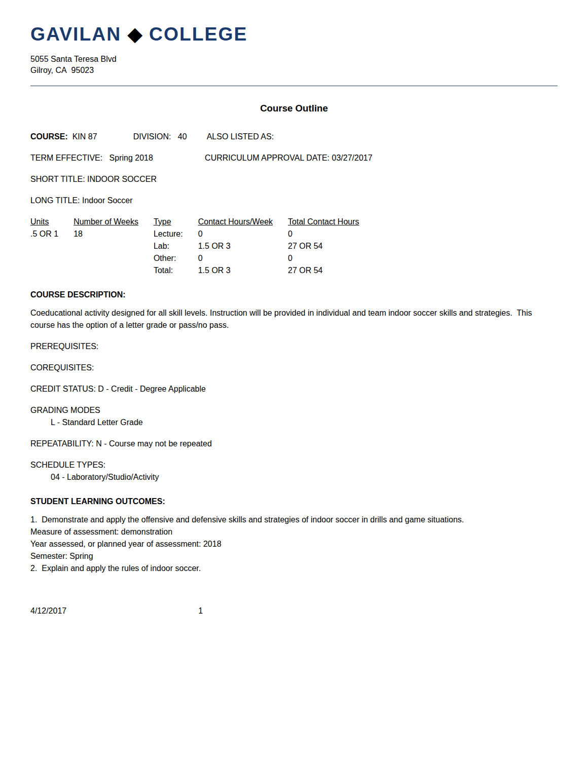GAVILAN ◆ COLLEGE
5055 Santa Teresa Blvd
Gilroy, CA 95023
Course Outline
COURSE: KIN 87 DIVISION: 40 ALSO LISTED AS:
TERM EFFECTIVE: Spring 2018 CURRICULUM APPROVAL DATE: 03/27/2017
SHORT TITLE: INDOOR SOCCER
LONG TITLE: Indoor Soccer
| Units | Number of Weeks | Type | Contact Hours/Week | Total Contact Hours |
| --- | --- | --- | --- | --- |
| .5 OR 1 | 18 | Lecture: | 0 | 0 |
| | | Lab: | 1.5 OR 3 | 27 OR 54 |
| | | Other: | 0 | 0 |
| | | Total: | 1.5 OR 3 | 27 OR 54 |
COURSE DESCRIPTION:
Coeducational activity designed for all skill levels. Instruction will be provided in individual and team indoor soccer skills and strategies. This course has the option of a letter grade or pass/no pass.
PREREQUISITES:
COREQUISITES:
CREDIT STATUS: D - Credit - Degree Applicable
GRADING MODES
L - Standard Letter Grade
REPEATABILITY: N - Course may not be repeated
SCHEDULE TYPES:
04 - Laboratory/Studio/Activity
STUDENT LEARNING OUTCOMES:
1. Demonstrate and apply the offensive and defensive skills and strategies of indoor soccer in drills and game situations.
Measure of assessment: demonstration
Year assessed, or planned year of assessment: 2018
Semester: Spring
2. Explain and apply the rules of indoor soccer.
4/12/2017 1